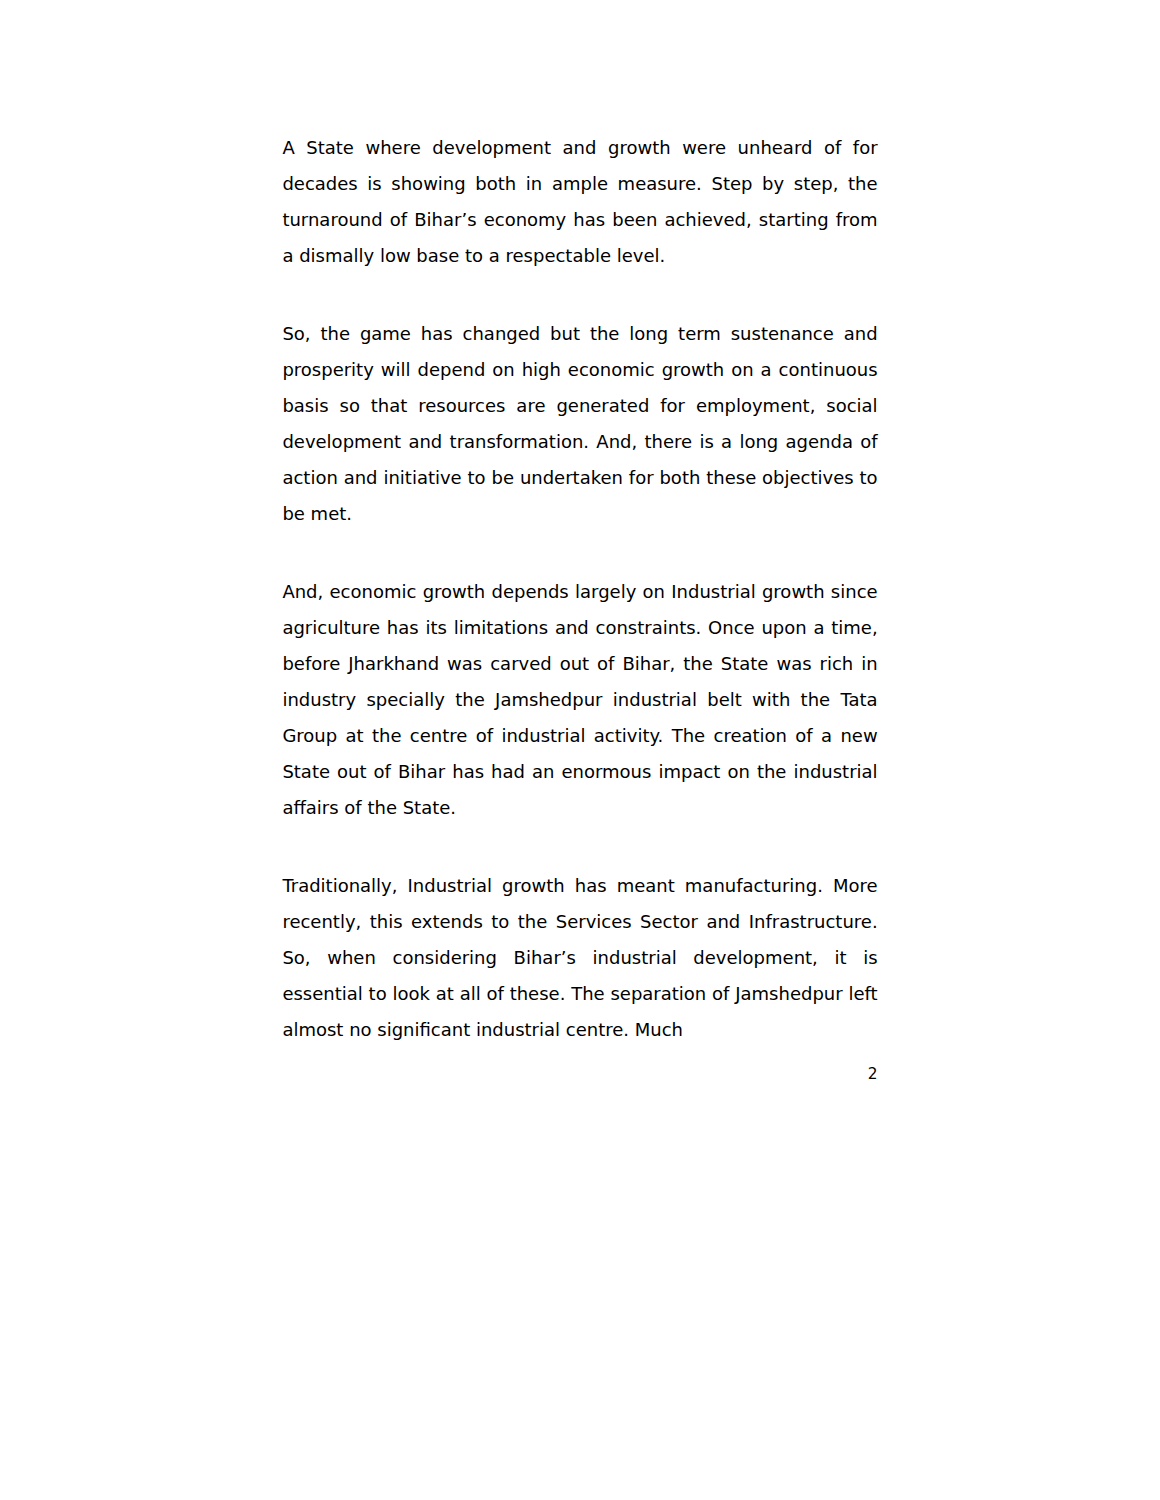A State where development and growth were unheard of for decades is showing both in ample measure. Step by step, the turnaround of Bihar’s economy has been achieved, starting from a dismally low base to a respectable level.
So, the game has changed but the long term sustenance and prosperity will depend on high economic growth on a continuous basis so that resources are generated for employment, social development and transformation. And, there is a long agenda of action and initiative to be undertaken for both these objectives to be met.
And, economic growth depends largely on Industrial growth since agriculture has its limitations and constraints. Once upon a time, before Jharkhand was carved out of Bihar, the State was rich in industry specially the Jamshedpur industrial belt with the Tata Group at the centre of industrial activity. The creation of a new State out of Bihar has had an enormous impact on the industrial affairs of the State.
Traditionally, Industrial growth has meant manufacturing. More recently, this extends to the Services Sector and Infrastructure. So, when considering Bihar’s industrial development, it is essential to look at all of these. The separation of Jamshedpur left almost no significant industrial centre. Much
2